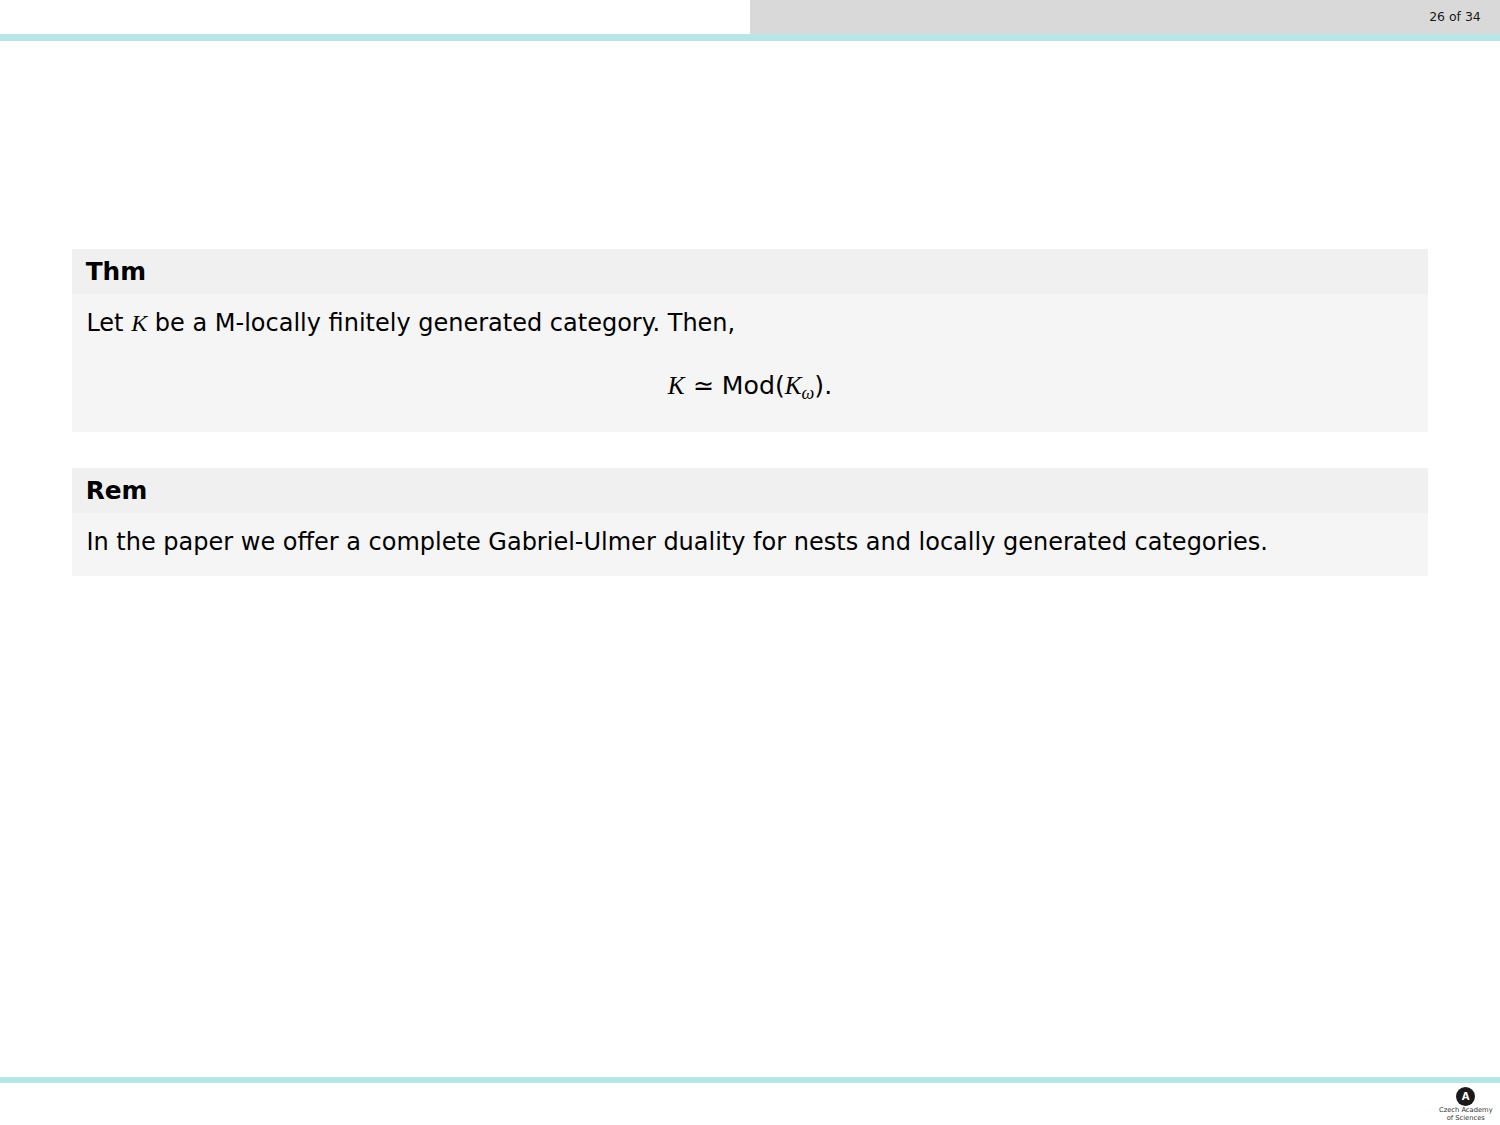26 of 34
Thm
Let K be a M-locally finitely generated category. Then,
K ≃ Mod(Kω).
Rem
In the paper we offer a complete Gabriel-Ulmer duality for nests and locally generated categories.
A Czech Academy
of Sciences